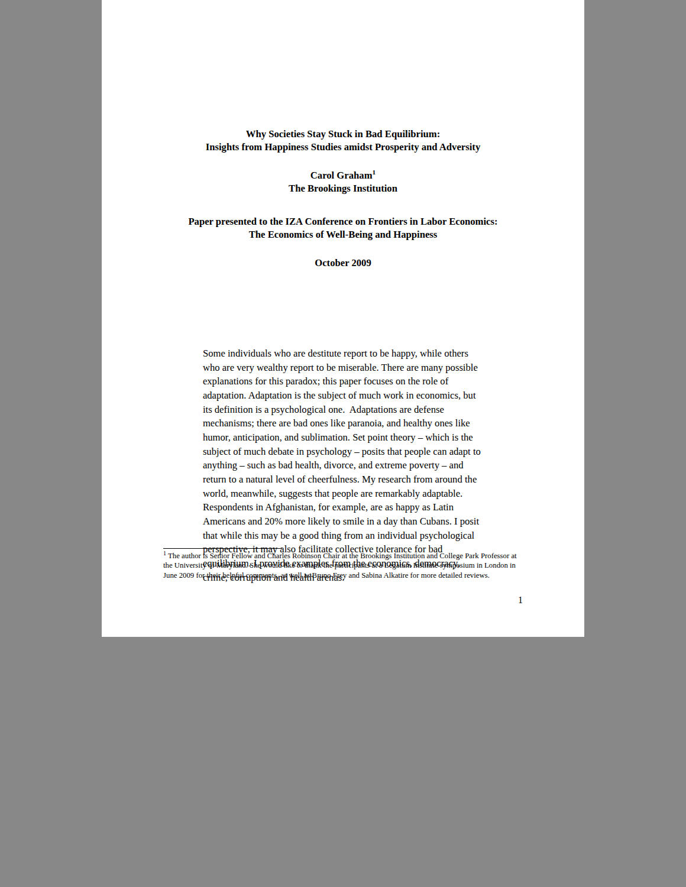Why Societies Stay Stuck in Bad Equilibrium:
Insights from Happiness Studies amidst Prosperity and Adversity
Carol Graham1
The Brookings Institution
Paper presented to the IZA Conference on Frontiers in Labor Economics:
The Economics of Well-Being and Happiness
October 2009
Some individuals who are destitute report to be happy, while others who are very wealthy report to be miserable. There are many possible explanations for this paradox; this paper focuses on the role of adaptation. Adaptation is the subject of much work in economics, but its definition is a psychological one. Adaptations are defense mechanisms; there are bad ones like paranoia, and healthy ones like humor, anticipation, and sublimation. Set point theory – which is the subject of much debate in psychology – posits that people can adapt to anything – such as bad health, divorce, and extreme poverty – and return to a natural level of cheerfulness. My research from around the world, meanwhile, suggests that people are remarkably adaptable. Respondents in Afghanistan, for example, are as happy as Latin Americans and 20% more likely to smile in a day than Cubans. I posit that while this may be a good thing from an individual psychological perspective, it may also facilitate collective tolerance for bad equilibrium. I provide examples from the economics, democracy, crime, corruption and health arenas.
1 The author is Senior Fellow and Charles Robinson Chair at the Brookings Institution and College Park Professor at the University of Maryland. She would like to thank the participants at a Legatum Institute symposium in London in June 2009 for their helpful comments, as well as Bruno Frey and Sabina Alkatire for more detailed reviews.
1